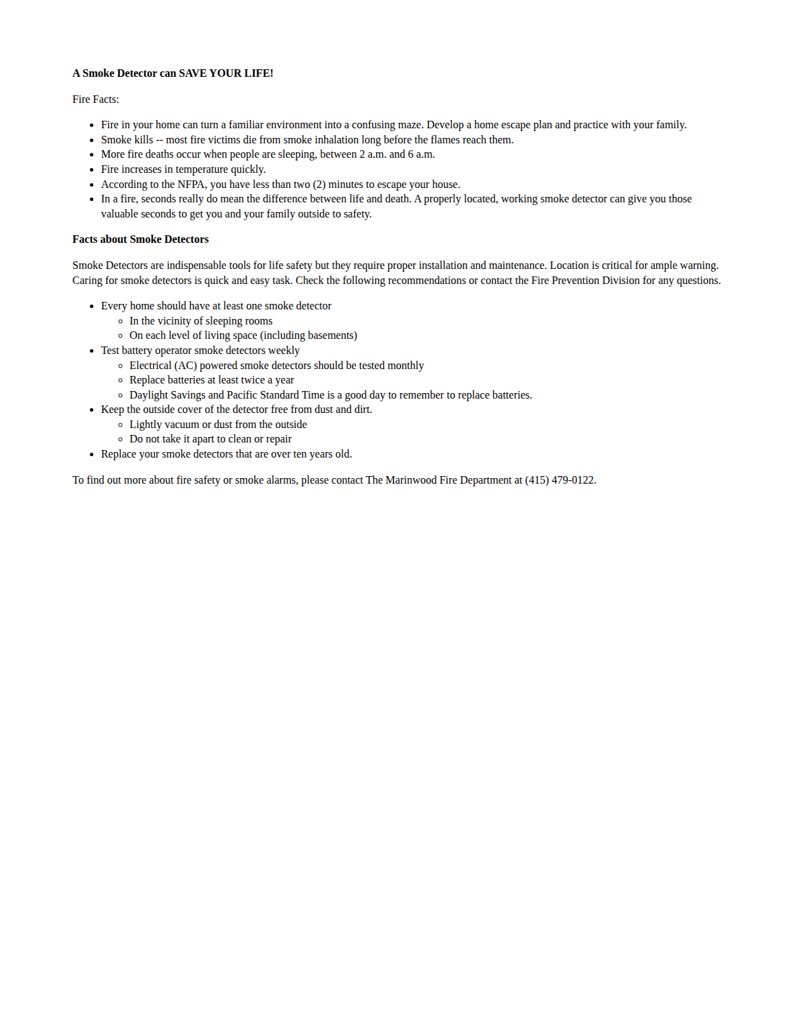A Smoke Detector can SAVE YOUR LIFE!
Fire Facts:
Fire in your home can turn a familiar environment into a confusing maze. Develop a home escape plan and practice with your family.
Smoke kills -- most fire victims die from smoke inhalation long before the flames reach them.
More fire deaths occur when people are sleeping, between 2 a.m. and 6 a.m.
Fire increases in temperature quickly.
According to the NFPA, you have less than two (2) minutes to escape your house.
In a fire, seconds really do mean the difference between life and death. A properly located, working smoke detector can give you those valuable seconds to get you and your family outside to safety.
Facts about Smoke Detectors
Smoke Detectors are indispensable tools for life safety but they require proper installation and maintenance. Location is critical for ample warning. Caring for smoke detectors is quick and easy task. Check the following recommendations or contact the Fire Prevention Division for any questions.
Every home should have at least one smoke detector
In the vicinity of sleeping rooms
On each level of living space (including basements)
Test battery operator smoke detectors weekly
Electrical (AC) powered smoke detectors should be tested monthly
Replace batteries at least twice a year
Daylight Savings and Pacific Standard Time is a good day to remember to replace batteries.
Keep the outside cover of the detector free from dust and dirt.
Lightly vacuum or dust from the outside
Do not take it apart to clean or repair
Replace your smoke detectors that are over ten years old.
To find out more about fire safety or smoke alarms, please contact The Marinwood Fire Department at (415) 479-0122.